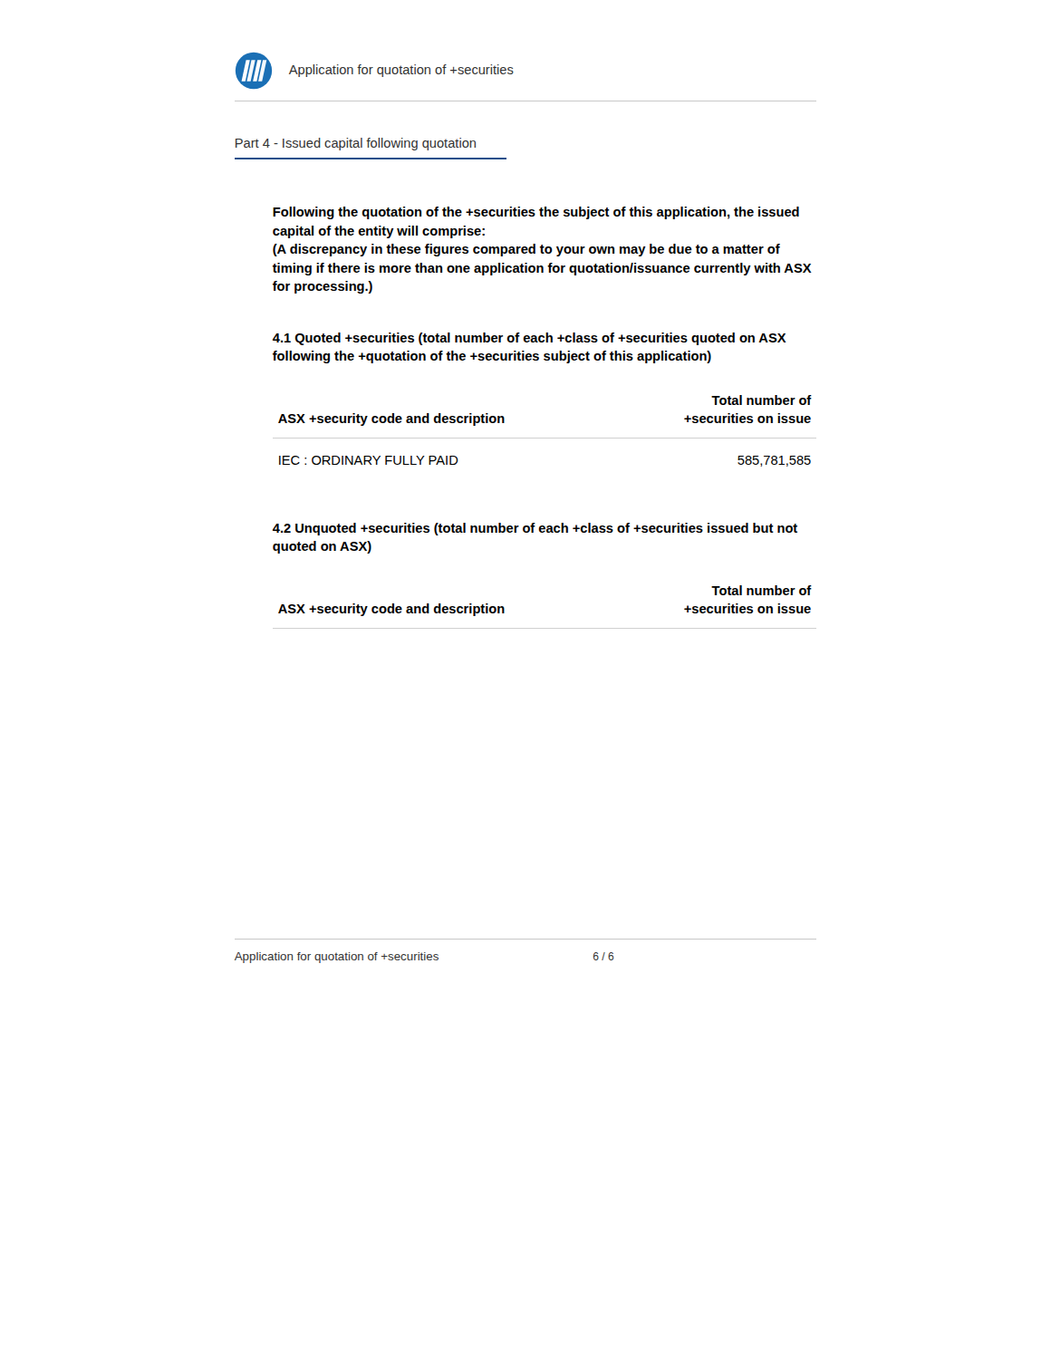Application for quotation of +securities
Part 4 - Issued capital following quotation
Following the quotation of the +securities the subject of this application, the issued capital of the entity will comprise:
(A discrepancy in these figures compared to your own may be due to a matter of timing if there is more than one application for quotation/issuance currently with ASX for processing.)
4.1 Quoted +securities (total number of each +class of +securities quoted on ASX following the +quotation of the +securities subject of this application)
| ASX +security code and description | Total number of +securities on issue |
| --- | --- |
| IEC : ORDINARY FULLY PAID | 585,781,585 |
4.2 Unquoted +securities (total number of each +class of +securities issued but not quoted on ASX)
| ASX +security code and description | Total number of +securities on issue |
| --- | --- |
Application for quotation of +securities
6 / 6